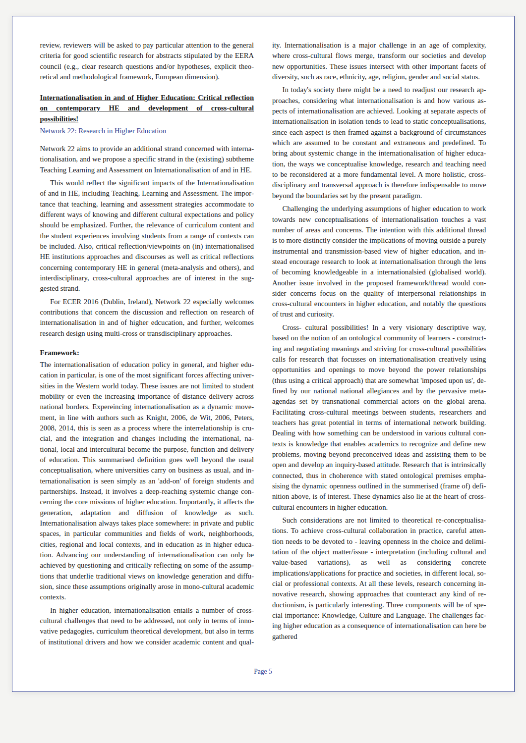review, reviewers will be asked to pay particular attention to the general criteria for good scientific research for abstracts stipulated by the EERA council (e.g., clear research questions and/or hypotheses, explicit theoretical and methodological framework, European dimension).
Internationalisation in and of Higher Education: Critical reflection on contemporary HE and development of cross-cultural possibilities!
Network 22: Research in Higher Education
Network 22 aims to provide an additional strand concerned with internationalisation, and we propose a specific strand in the (existing) subtheme Teaching Learning and Assessment on Internationalisation of and in HE.
This would reflect the significant impacts of the Internationalisation of and in HE, including Teaching, Learning and Assessment. The importance that teaching, learning and assessment strategies accommodate to different ways of knowing and different cultural expectations and policy should be emphasized. Further, the relevance of curriculum content and the student experiences involving students from a range of contexts can be included. Also, critical reflection/viewpoints on (in) internationalised HE institutions approaches and discourses as well as critical reflections concerning contemporary HE in general (meta-analysis and others), and interdisciplinary, cross-cultural approaches are of interest in the suggested strand.
For ECER 2016 (Dublin, Ireland), Network 22 especially welcomes contributions that concern the discussion and reflection on research of internationalisation in and of higher edcucation, and further, welcomes research design using multi-cross or transdisciplinary approaches.
Framework:
The internationalisation of education policy in general, and higher education in particular, is one of the most significant forces affecting universities in the Western world today. These issues are not limited to student mobility or even the increasing importance of distance delivery across national borders. Expereincing internationalisation as a dynamic movement, in line with authors such as Knight, 2006, de Wit, 2006, Peters, 2008, 2014, this is seen as a process where the interrelationship is crucial, and the integration and changes including the international, national, local and intercultural become the purpose, function and delivery of education. This summarised definition goes well beyond the usual conceptualisation, where universities carry on business as usual, and internationalisation is seen simply as an 'add-on' of foreign students and partnerships. Instead, it involves a deep-reaching systemic change concerning the core missions of higher education. Importantly, it affects the generation, adaptation and diffusion of knowledge as such. Internationalisation always takes place somewhere: in private and public spaces, in particular communities and fields of work, neighborhoods, cities, regional and local contexts, and in education as in higher education. Advancing our understanding of internationalisation can only be achieved by questioning and critically reflecting on some of the assumptions that underlie traditional views on knowledge generation and diffusion, since these assumptions originally arose in mono-cultural academic contexts.
In higher education, internationalisation entails a number of cross-cultural challenges that need to be addressed, not only in terms of innovative pedagogies, curriculum theoretical development, but also in terms of institutional drivers and how we consider academic content and quality. Internationalisation is a major challenge in an age of complexity, where cross-cultural flows merge, transform our societies and develop new opportunities. These issues intersect with other important facets of diversity, such as race, ethnicity, age, religion, gender and social status.
In today's society there might be a need to readjust our research approaches, considering what internationalisation is and how various aspects of internationalisation are achieved. Looking at separate aspects of internationalisation in isolation tends to lead to static conceptualisations, since each aspect is then framed against a background of circumstances which are assumed to be constant and extraneous and predefined. To bring about systemic change in the internationalisation of higher education, the ways we conceptualise knowledge, research and teaching need to be reconsidered at a more fundamental level. A more holistic, cross-disciplinary and transversal approach is therefore indispensable to move beyond the boundaries set by the present paradigm.
Challenging the underlying assumptions of higher education to work towards new conceptualisations of internationalisation touches a vast number of areas and concerns. The intention with this additional thread is to more distinctly consider the implications of moving outside a purely instrumental and transmission-based view of higher education, and instead encourage research to look at internationalisation through the lens of becoming knowledgeable in a internationalsied (globalised world). Another issue involved in the proposed framework/thread would consider concerns focus on the quality of interpersonal relationships in cross-cultural encounters in higher education, and notably the questions of trust and curiosity.
Cross- cultural possibilities! In a very visionary descriptive way, based on the notion of an ontological community of learners - constructing and negotiating meanings and striving for cross-cultural possibilities calls for research that focusses on internationalisation creatively using opportunities and openings to move beyond the power relationships (thus using a critical approach) that are somewhat 'imposed upon us', defined by our national national allegiances and by the pervasive meta-agendas set by transnational commercial actors on the global arena. Facilitating cross-cultural meetings between students, researchers and teachers has great potential in terms of international network building. Dealing with how something can be understood in various cultural contexts is knowledge that enables academics to recognize and define new problems, moving beyond preconceived ideas and assisting them to be open and develop an inquiry-based attitude. Research that is intrinsically connected, thus in choherence with stated ontological premises emphasising the dynamic openness outlined in the summerised (frame of) definition above, is of interest. These dynamics also lie at the heart of cross-cultural encounters in higher education.
Such considerations are not limited to theoretical re-conceptualisations. To achieve cross-cultural collaboration in practice, careful attention needs to be devoted to - leaving openness in the choice and delimitation of the object matter/issue - interpretation (including cultural and value-based variations), as well as considering concrete implications/applications for practice and societies, in different local, social or professional contexts. At all these levels, research concerning innovative research, showing approaches that counteract any kind of reductionism, is particularly interesting. Three components will be of special importance: Knowledge, Culture and Language. The challenges facing higher education as a consequence of internationalisation can here be gathered
Page 5